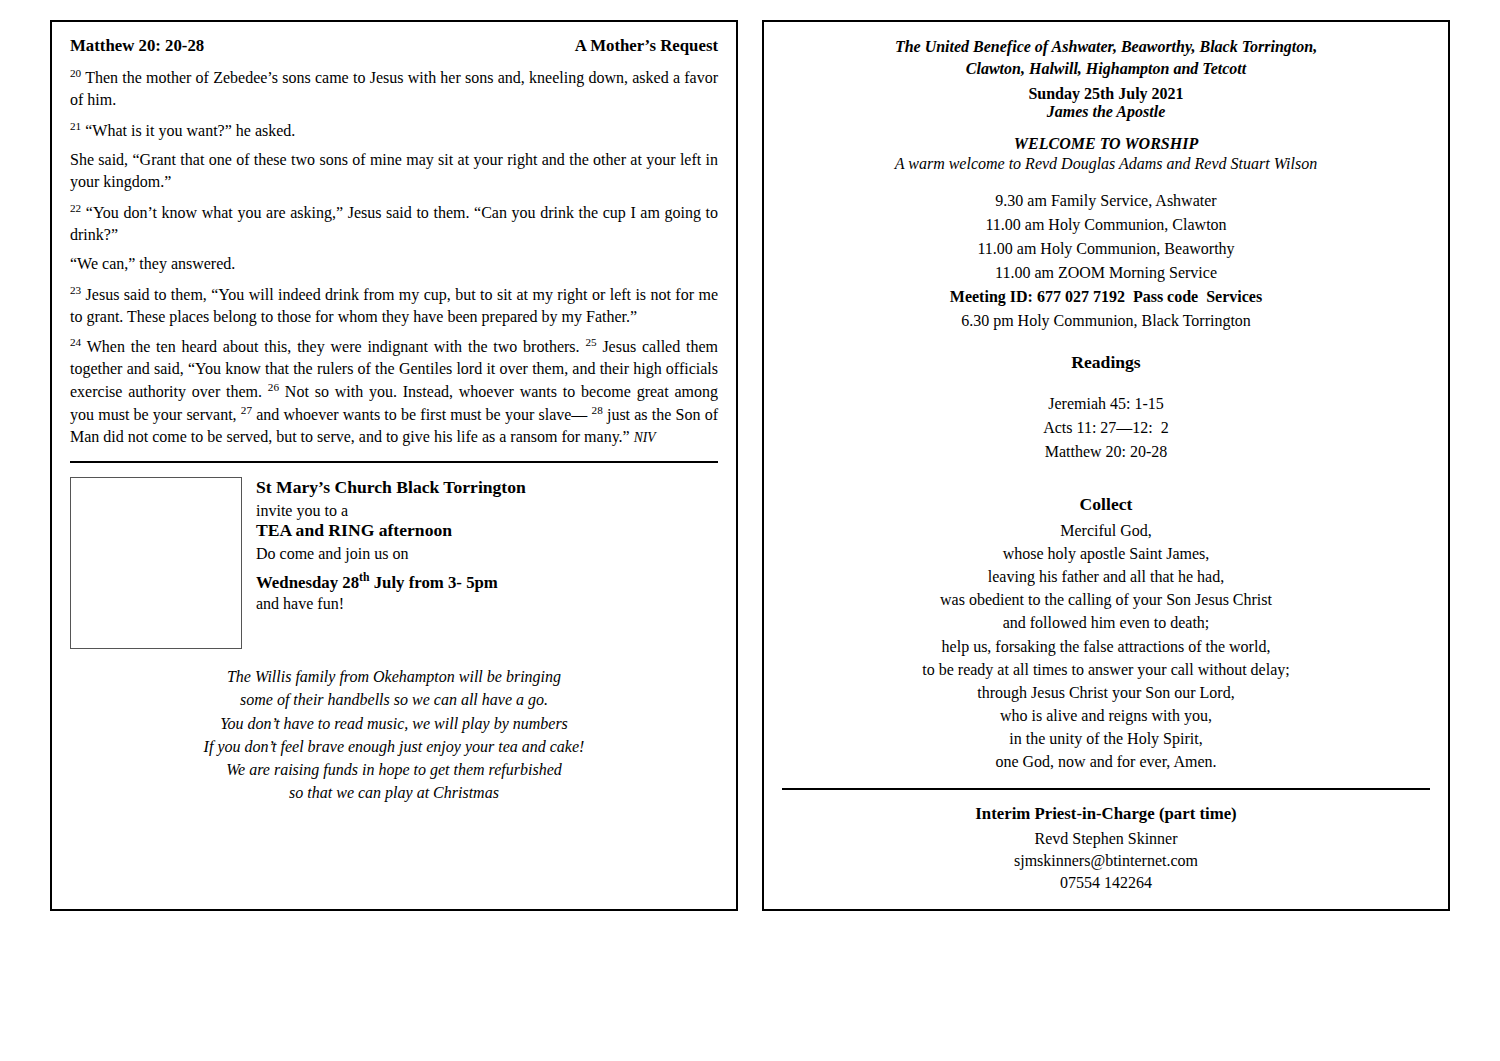Matthew 20: 20-28 A Mother’s Request
20 Then the mother of Zebedee’s sons came to Jesus with her sons and, kneeling down, asked a favor of him.
21 “What is it you want?” he asked.
She said, “Grant that one of these two sons of mine may sit at your right and the other at your left in your kingdom.”
22 “You don’t know what you are asking,” Jesus said to them. “Can you drink the cup I am going to drink?”
“We can,” they answered.
23 Jesus said to them, “You will indeed drink from my cup, but to sit at my right or left is not for me to grant. These places belong to those for whom they have been prepared by my Father.”
24 When the ten heard about this, they were indignant with the two brothers. 25 Jesus called them together and said, “You know that the rulers of the Gentiles lord it over them, and their high officials exercise authority over them. 26 Not so with you. Instead, whoever wants to become great among you must be your servant, 27 and whoever wants to be first must be your slave— 28 just as the Son of Man did not come to be served, but to serve, and to give his life as a ransom for many.” NIV
St Mary’s Church Black Torrington
invite you to a
TEA and RING afternoon
Do come and join us on
Wednesday 28th July from 3- 5pm
and have fun!
The Willis family from Okehampton will be bringing
some of their handbells so we can all have a go.
You don’t have to read music, we will play by numbers
If you don’t feel brave enough just enjoy your tea and cake!
We are raising funds in hope to get them refurbished
so that we can play at Christmas
The United Benefice of Ashwater, Beaworthy, Black Torrington,
Clawton, Halwill, Highampton and Tetcott
Sunday 25th July 2021
James the Apostle
WELCOME TO WORSHIP
A warm welcome to Revd Douglas Adams and Revd Stuart Wilson
9.30 am Family Service, Ashwater
11.00 am Holy Communion, Clawton
11.00 am Holy Communion, Beaworthy
11.00 am ZOOM Morning Service
Meeting ID: 677 027 7192 Pass code Services
6.30 pm Holy Communion, Black Torrington
Readings
Jeremiah 45: 1-15
Acts 11: 27—12: 2
Matthew 20: 20-28
Collect
Merciful God,
whose holy apostle Saint James,
leaving his father and all that he had,
was obedient to the calling of your Son Jesus Christ
and followed him even to death;
help us, forsaking the false attractions of the world,
to be ready at all times to answer your call without delay;
through Jesus Christ your Son our Lord,
who is alive and reigns with you,
in the unity of the Holy Spirit,
one God, now and for ever, Amen.
Interim Priest-in-Charge (part time)
Revd Stephen Skinner
sjmskinners@btinternet.com
07554 142264